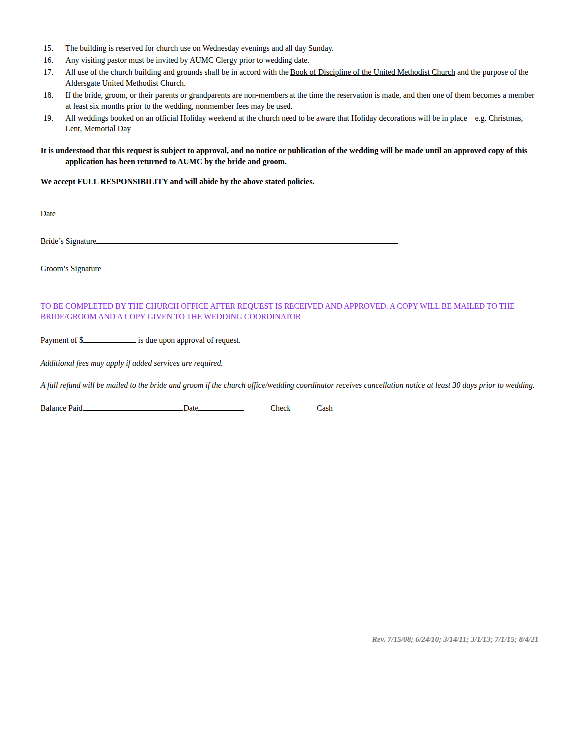The building is reserved for church use on Wednesday evenings and all day Sunday.
Any visiting pastor must be invited by AUMC Clergy prior to wedding date.
All use of the church building and grounds shall be in accord with the Book of Discipline of the United Methodist Church and the purpose of the Aldersgate United Methodist Church.
If the bride, groom, or their parents or grandparents are non-members at the time the reservation is made, and then one of them becomes a member at least six months prior to the wedding, nonmember fees may be used.
All weddings booked on an official Holiday weekend at the church need to be aware that Holiday decorations will be in place – e.g. Christmas, Lent, Memorial Day
It is understood that this request is subject to approval, and no notice or publication of the wedding will be made until an approved copy of this application has been returned to AUMC by the bride and groom.
We accept FULL RESPONSIBILITY and will abide by the above stated policies.
Date
Bride’s Signature
Groom’s Signature
TO BE COMPLETED BY THE CHURCH OFFICE AFTER REQUEST IS RECEIVED AND APPROVED. A COPY WILL BE MAILED TO THE BRIDE/GROOM AND A COPY GIVEN TO THE WEDDING COORDINATOR
Payment of $ is due upon approval of request.
Additional fees may apply if added services are required.
A full refund will be mailed to the bride and groom if the church office/wedding coordinator receives cancellation notice at least 30 days prior to wedding.
Balance Paid Date Check Cash
Rev. 7/15/08; 6/24/10; 3/14/11; 3/1/13; 7/1/15; 8/4/21